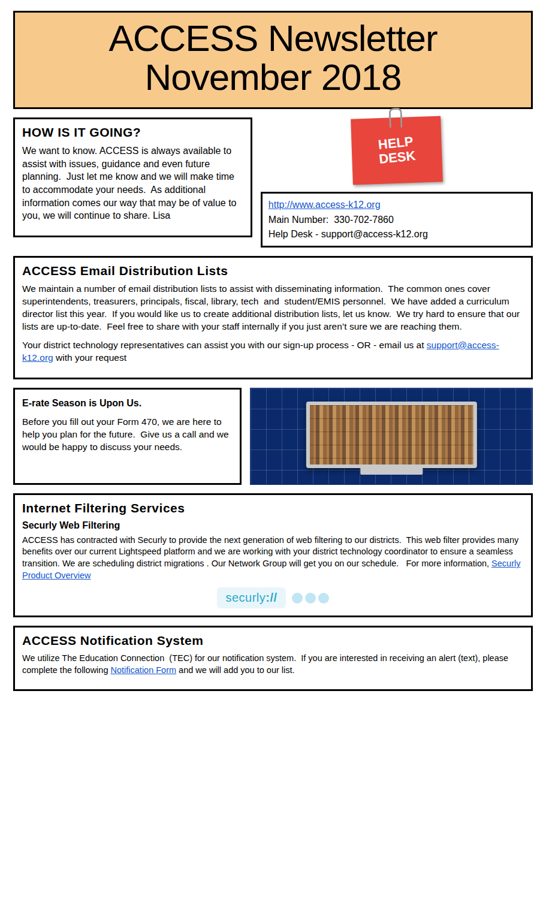ACCESS Newsletter
November 2018
HOW IS IT GOING?
We want to know. ACCESS is always available to assist with issues, guidance and even future planning. Just let me know and we will make time to accommodate your needs. As additional information comes our way that may be of value to you, we will continue to share. Lisa
HELP
DESK
http://www.access-k12.org
Main Number: 330-702-7860
Help Desk - support@access-k12.org
ACCESS Email Distribution Lists
We maintain a number of email distribution lists to assist with disseminating information. The common ones cover superintendents, treasurers, principals, fiscal, library, tech and student/EMIS personnel. We have added a curriculum director list this year. If you would like us to create additional distribution lists, let us know. We try hard to ensure that our lists are up-to-date. Feel free to share with your staff internally if you just aren’t sure we are reaching them.
Your district technology representatives can assist you with our sign-up process - OR - email us at support@access-k12.org with your request
E-rate Season is Upon Us.
Before you fill out your Form 470, we are here to help you plan for the future. Give us a call and we would be happy to discuss your needs.
Internet Filtering Services
Securly Web Filtering
ACCESS has contracted with Securly to provide the next generation of web filtering to our districts. This web filter provides many benefits over our current Lightspeed platform and we are working with your district technology coordinator to ensure a seamless transition. We are scheduling district migrations . Our Network Group will get you on our schedule. For more information, Securly Product Overview
securly://
ACCESS Notification System
We utilize The Education Connection (TEC) for our notification system. If you are interested in receiving an alert (text), please complete the following Notification Form and we will add you to our list.